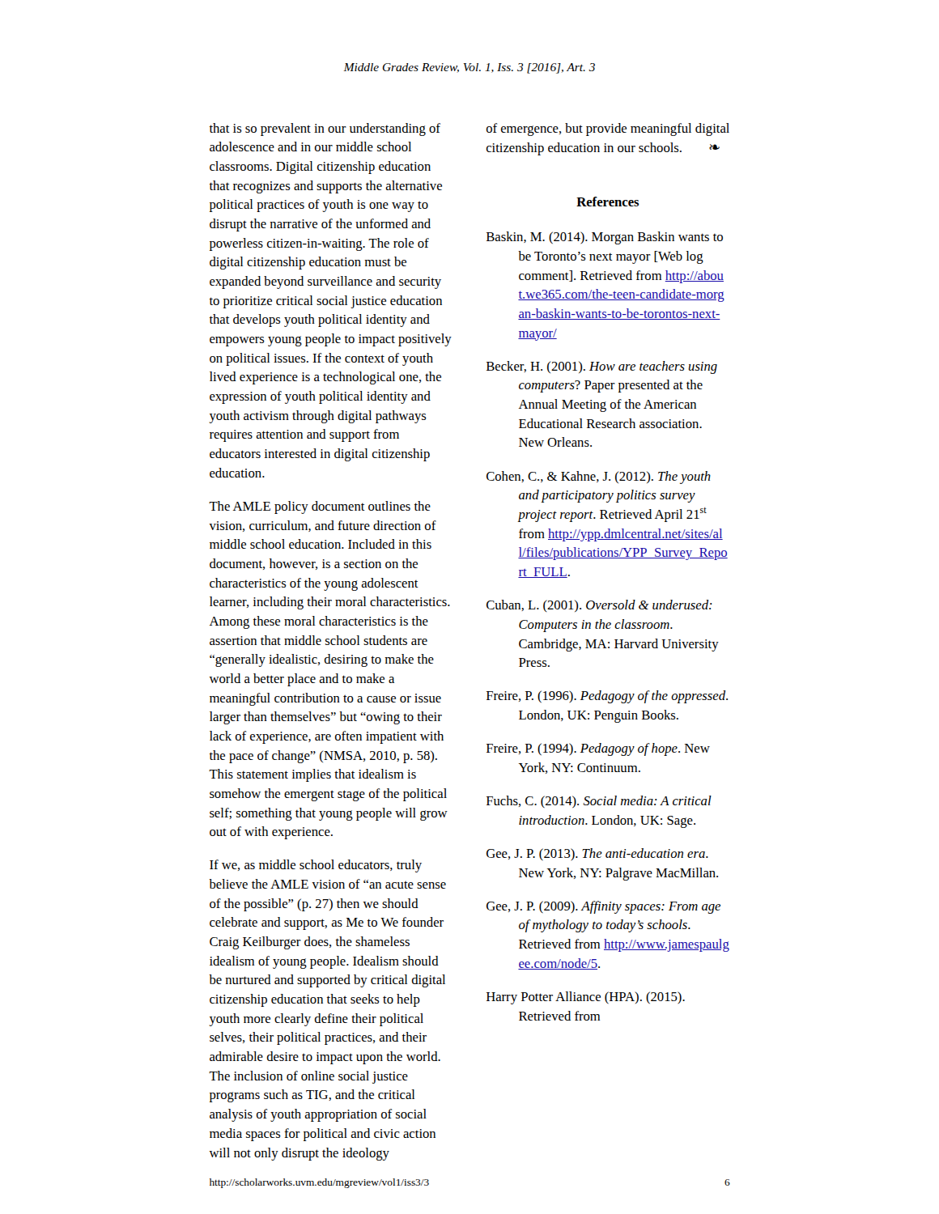Middle Grades Review, Vol. 1, Iss. 3 [2016], Art. 3
that is so prevalent in our understanding of adolescence and in our middle school classrooms. Digital citizenship education that recognizes and supports the alternative political practices of youth is one way to disrupt the narrative of the unformed and powerless citizen-in-waiting. The role of digital citizenship education must be expanded beyond surveillance and security to prioritize critical social justice education that develops youth political identity and empowers young people to impact positively on political issues. If the context of youth lived experience is a technological one, the expression of youth political identity and youth activism through digital pathways requires attention and support from educators interested in digital citizenship education.
The AMLE policy document outlines the vision, curriculum, and future direction of middle school education. Included in this document, however, is a section on the characteristics of the young adolescent learner, including their moral characteristics. Among these moral characteristics is the assertion that middle school students are “generally idealistic, desiring to make the world a better place and to make a meaningful contribution to a cause or issue larger than themselves” but “owing to their lack of experience, are often impatient with the pace of change” (NMSA, 2010, p. 58). This statement implies that idealism is somehow the emergent stage of the political self; something that young people will grow out of with experience.
If we, as middle school educators, truly believe the AMLE vision of “an acute sense of the possible” (p. 27) then we should celebrate and support, as Me to We founder Craig Keilburger does, the shameless idealism of young people. Idealism should be nurtured and supported by critical digital citizenship education that seeks to help youth more clearly define their political selves, their political practices, and their admirable desire to impact upon the world. The inclusion of online social justice programs such as TIG, and the critical analysis of youth appropriation of social media spaces for political and civic action will not only disrupt the ideology
of emergence, but provide meaningful digital citizenship education in our schools. ❧
References
Baskin, M. (2014). Morgan Baskin wants to be Toronto’s next mayor [Web log comment]. Retrieved from http://about.we365.com/the-teen-candidate-morgan-baskin-wants-to-be-torontos-next-mayor/
Becker, H. (2001). How are teachers using computers? Paper presented at the Annual Meeting of the American Educational Research association. New Orleans.
Cohen, C., & Kahne, J. (2012). The youth and participatory politics survey project report. Retrieved April 21st from http://ypp.dmlcentral.net/sites/all/files/publications/YPP_Survey_Report_FULL.
Cuban, L. (2001). Oversold & underused: Computers in the classroom. Cambridge, MA: Harvard University Press.
Freire, P. (1996). Pedagogy of the oppressed. London, UK: Penguin Books.
Freire, P. (1994). Pedagogy of hope. New York, NY: Continuum.
Fuchs, C. (2014). Social media: A critical introduction. London, UK: Sage.
Gee, J. P. (2013). The anti-education era. New York, NY: Palgrave MacMillan.
Gee, J. P. (2009). Affinity spaces: From age of mythology to today’s schools. Retrieved from http://www.jamespaulgee.com/node/5.
Harry Potter Alliance (HPA). (2015). Retrieved from
http://scholarworks.uvm.edu/mgreview/vol1/iss3/3 6